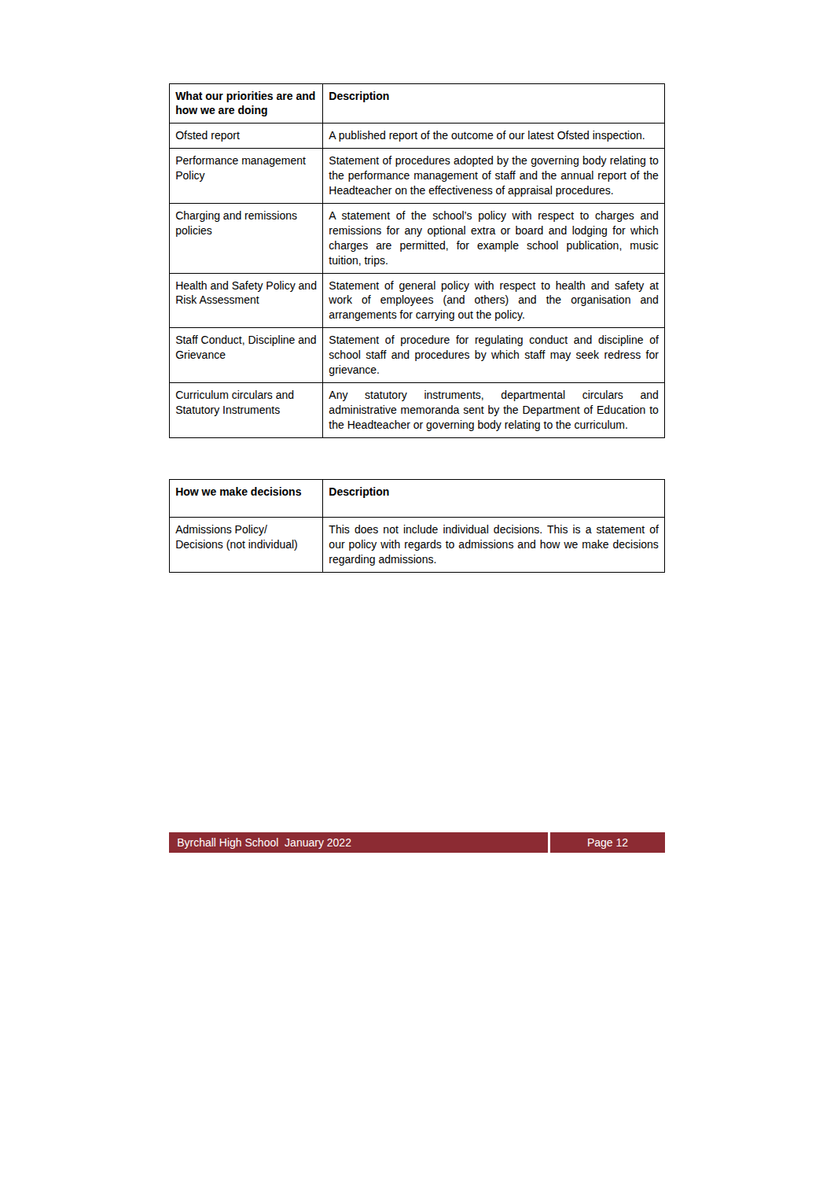| What our priorities are and how we are doing | Description |
| --- | --- |
| Ofsted report | A published report of the outcome of our latest Ofsted inspection. |
| Performance management Policy | Statement of procedures adopted by the governing body relating to the performance management of staff and the annual report of the Headteacher on the effectiveness of appraisal procedures. |
| Charging and remissions policies | A statement of the school’s policy with respect to charges and remissions for any optional extra or board and lodging for which charges are permitted, for example school publication, music tuition, trips. |
| Health and Safety Policy and Risk Assessment | Statement of general policy with respect to health and safety at work of employees (and others) and the organisation and arrangements for carrying out the policy. |
| Staff Conduct, Discipline and Grievance | Statement of procedure for regulating conduct and discipline of school staff and procedures by which staff may seek redress for grievance. |
| Curriculum circulars and Statutory Instruments | Any statutory instruments, departmental circulars and administrative memoranda sent by the Department of Education to the Headteacher or governing body relating to the curriculum. |
| How we make decisions | Description |
| --- | --- |
| Admissions Policy/ Decisions (not individual) | This does not include individual decisions. This is a statement of our policy with regards to admissions and how we make decisions regarding admissions. |
Byrchall High School January 2022
Page 12